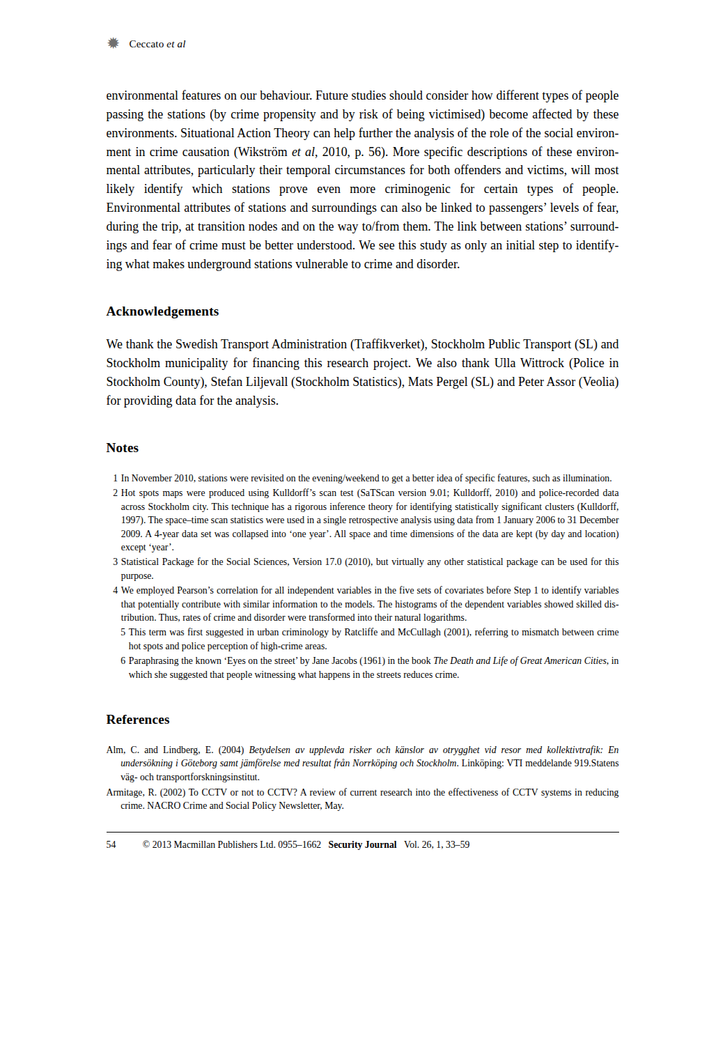✹ Ceccato et al
environmental features on our behaviour. Future studies should consider how different types of people passing the stations (by crime propensity and by risk of being victimised) become affected by these environments. Situational Action Theory can help further the analysis of the role of the social environment in crime causation (Wikström et al, 2010, p. 56). More specific descriptions of these environmental attributes, particularly their temporal circumstances for both offenders and victims, will most likely identify which stations prove even more criminogenic for certain types of people. Environmental attributes of stations and surroundings can also be linked to passengers’ levels of fear, during the trip, at transition nodes and on the way to/from them. The link between stations’ surroundings and fear of crime must be better understood. We see this study as only an initial step to identifying what makes underground stations vulnerable to crime and disorder.
Acknowledgements
We thank the Swedish Transport Administration (Traffikverket), Stockholm Public Transport (SL) and Stockholm municipality for financing this research project. We also thank Ulla Wittrock (Police in Stockholm County), Stefan Liljevall (Stockholm Statistics), Mats Pergel (SL) and Peter Assor (Veolia) for providing data for the analysis.
Notes
1 In November 2010, stations were revisited on the evening/weekend to get a better idea of specific features, such as illumination.
2 Hot spots maps were produced using Kulldorff’s scan test (SaTScan version 9.01; Kulldorff, 2010) and police-recorded data across Stockholm city. This technique has a rigorous inference theory for identifying statistically significant clusters (Kulldorff, 1997). The space–time scan statistics were used in a single retrospective analysis using data from 1 January 2006 to 31 December 2009. A 4-year data set was collapsed into ‘one year’. All space and time dimensions of the data are kept (by day and location) except ‘year’.
3 Statistical Package for the Social Sciences, Version 17.0 (2010), but virtually any other statistical package can be used for this purpose.
4 We employed Pearson’s correlation for all independent variables in the five sets of covariates before Step 1 to identify variables that potentially contribute with similar information to the models. The histograms of the dependent variables showed skilled distribution. Thus, rates of crime and disorder were transformed into their natural logarithms.
5 This term was first suggested in urban criminology by Ratcliffe and McCullagh (2001), referring to mismatch between crime hot spots and police perception of high-crime areas.
6 Paraphrasing the known ‘Eyes on the street’ by Jane Jacobs (1961) in the book The Death and Life of Great American Cities, in which she suggested that people witnessing what happens in the streets reduces crime.
References
Alm, C. and Lindberg, E. (2004) Betydelsen av upplevda risker och känslor av otrygghet vid resor med kollektivtrafik: En undersökning i Göteborg samt jämförelse med resultat från Norrköping och Stockholm. Linköping: VTI meddelande 919.Statens väg- och transportforskningsinstitut.
Armitage, R. (2002) To CCTV or not to CCTV? A review of current research into the effectiveness of CCTV systems in reducing crime. NACRO Crime and Social Policy Newsletter, May.
54
© 2013 Macmillan Publishers Ltd. 0955–1662 Security Journal Vol. 26, 1, 33–59